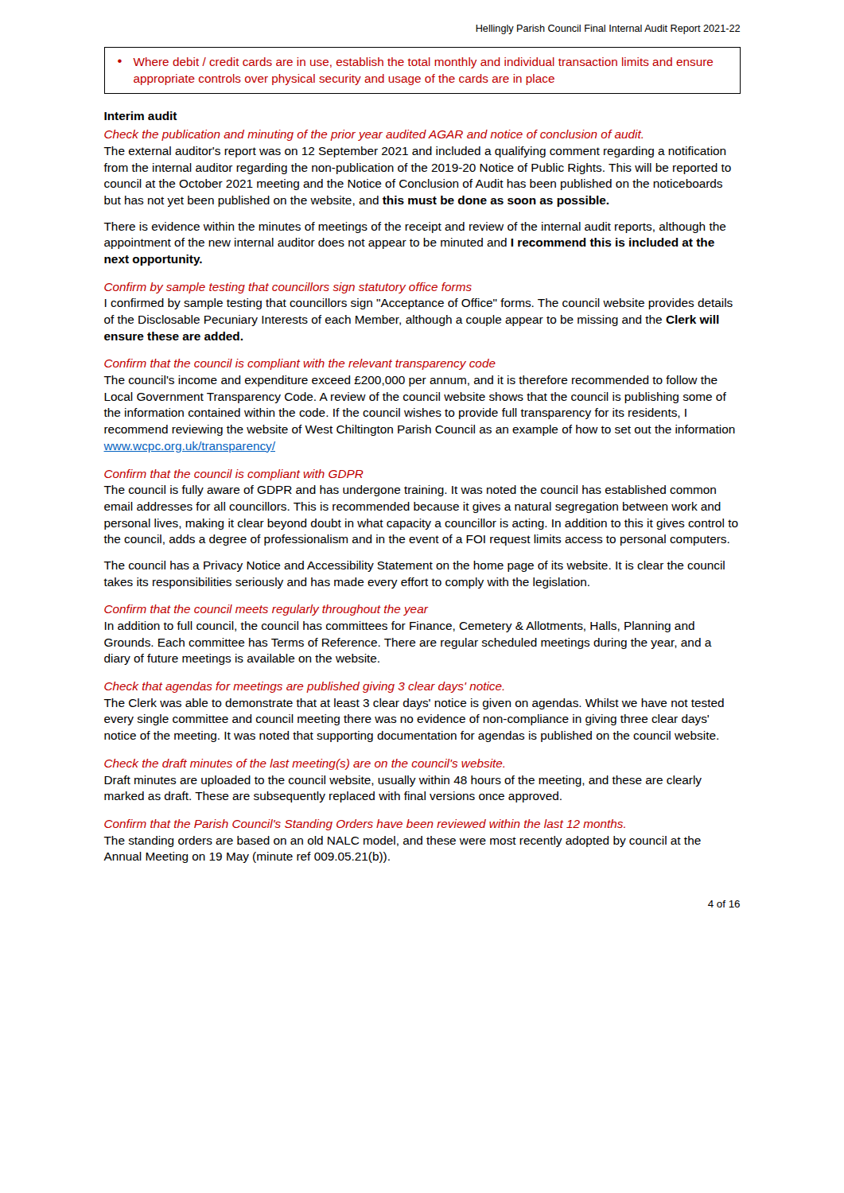Hellingly Parish Council Final Internal Audit Report 2021-22
Where debit / credit cards are in use, establish the total monthly and individual transaction limits and ensure appropriate controls over physical security and usage of the cards are in place
Interim audit
Check the publication and minuting of the prior year audited AGAR and notice of conclusion of audit.
The external auditor's report was on 12 September 2021 and included a qualifying comment regarding a notification from the internal auditor regarding the non-publication of the 2019-20 Notice of Public Rights. This will be reported to council at the October 2021 meeting and the Notice of Conclusion of Audit has been published on the noticeboards but has not yet been published on the website, and this must be done as soon as possible.
There is evidence within the minutes of meetings of the receipt and review of the internal audit reports, although the appointment of the new internal auditor does not appear to be minuted and I recommend this is included at the next opportunity.
Confirm by sample testing that councillors sign statutory office forms
I confirmed by sample testing that councillors sign "Acceptance of Office" forms. The council website provides details of the Disclosable Pecuniary Interests of each Member, although a couple appear to be missing and the Clerk will ensure these are added.
Confirm that the council is compliant with the relevant transparency code
The council's income and expenditure exceed £200,000 per annum, and it is therefore recommended to follow the Local Government Transparency Code. A review of the council website shows that the council is publishing some of the information contained within the code. If the council wishes to provide full transparency for its residents, I recommend reviewing the website of West Chiltington Parish Council as an example of how to set out the information www.wcpc.org.uk/transparency/
Confirm that the council is compliant with GDPR
The council is fully aware of GDPR and has undergone training. It was noted the council has established common email addresses for all councillors. This is recommended because it gives a natural segregation between work and personal lives, making it clear beyond doubt in what capacity a councillor is acting. In addition to this it gives control to the council, adds a degree of professionalism and in the event of a FOI request limits access to personal computers.
The council has a Privacy Notice and Accessibility Statement on the home page of its website. It is clear the council takes its responsibilities seriously and has made every effort to comply with the legislation.
Confirm that the council meets regularly throughout the year
In addition to full council, the council has committees for Finance, Cemetery & Allotments, Halls, Planning and Grounds. Each committee has Terms of Reference. There are regular scheduled meetings during the year, and a diary of future meetings is available on the website.
Check that agendas for meetings are published giving 3 clear days' notice.
The Clerk was able to demonstrate that at least 3 clear days' notice is given on agendas. Whilst we have not tested every single committee and council meeting there was no evidence of non-compliance in giving three clear days' notice of the meeting. It was noted that supporting documentation for agendas is published on the council website.
Check the draft minutes of the last meeting(s) are on the council's website.
Draft minutes are uploaded to the council website, usually within 48 hours of the meeting, and these are clearly marked as draft. These are subsequently replaced with final versions once approved.
Confirm that the Parish Council's Standing Orders have been reviewed within the last 12 months.
The standing orders are based on an old NALC model, and these were most recently adopted by council at the Annual Meeting on 19 May (minute ref 009.05.21(b)).
4 of 16